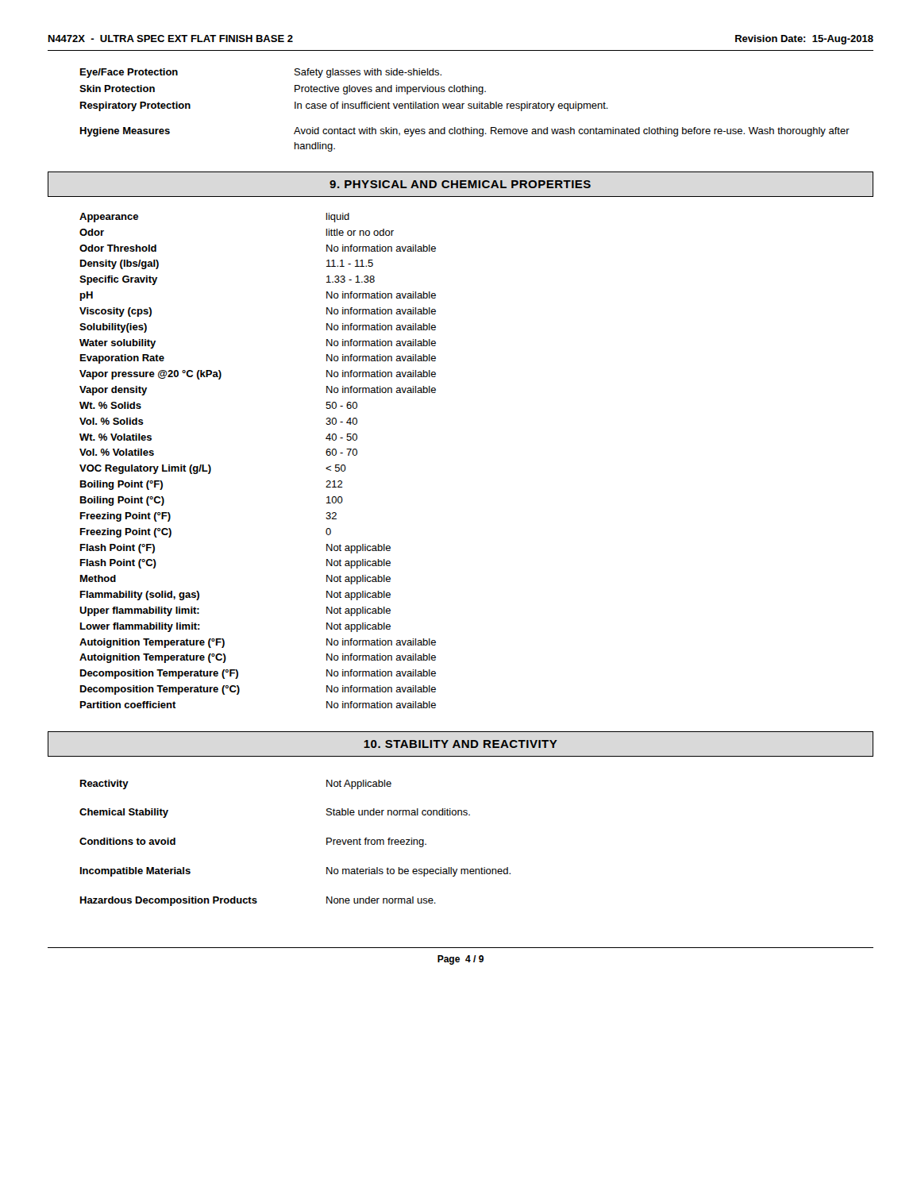N4472X - ULTRA SPEC EXT FLAT FINISH BASE 2
Revision Date: 15-Aug-2018
Eye/Face Protection
Safety glasses with side-shields.
Skin Protection
Protective gloves and impervious clothing.
Respiratory Protection
In case of insufficient ventilation wear suitable respiratory equipment.
Hygiene Measures
Avoid contact with skin, eyes and clothing. Remove and wash contaminated clothing before re-use. Wash thoroughly after handling.
9. PHYSICAL AND CHEMICAL PROPERTIES
| Appearance | liquid |
| Odor | little or no odor |
| Odor Threshold | No information available |
| Density (lbs/gal) | 11.1 - 11.5 |
| Specific Gravity | 1.33 - 1.38 |
| pH | No information available |
| Viscosity (cps) | No information available |
| Solubility(ies) | No information available |
| Water solubility | No information available |
| Evaporation Rate | No information available |
| Vapor pressure @20 °C (kPa) | No information available |
| Vapor density | No information available |
| Wt. % Solids | 50 - 60 |
| Vol. % Solids | 30 - 40 |
| Wt. % Volatiles | 40 - 50 |
| Vol. % Volatiles | 60 - 70 |
| VOC Regulatory Limit (g/L) | < 50 |
| Boiling Point (°F) | 212 |
| Boiling Point (°C) | 100 |
| Freezing Point (°F) | 32 |
| Freezing Point (°C) | 0 |
| Flash Point (°F) | Not applicable |
| Flash Point (°C) | Not applicable |
| Method | Not applicable |
| Flammability (solid, gas) | Not applicable |
| Upper flammability limit: | Not applicable |
| Lower flammability limit: | Not applicable |
| Autoignition Temperature (°F) | No information available |
| Autoignition Temperature (°C) | No information available |
| Decomposition Temperature (°F) | No information available |
| Decomposition Temperature (°C) | No information available |
| Partition coefficient | No information available |
10. STABILITY AND REACTIVITY
| Reactivity | Not Applicable |
| Chemical Stability | Stable under normal conditions. |
| Conditions to avoid | Prevent from freezing. |
| Incompatible Materials | No materials to be especially mentioned. |
| Hazardous Decomposition Products | None under normal use. |
Page 4 / 9